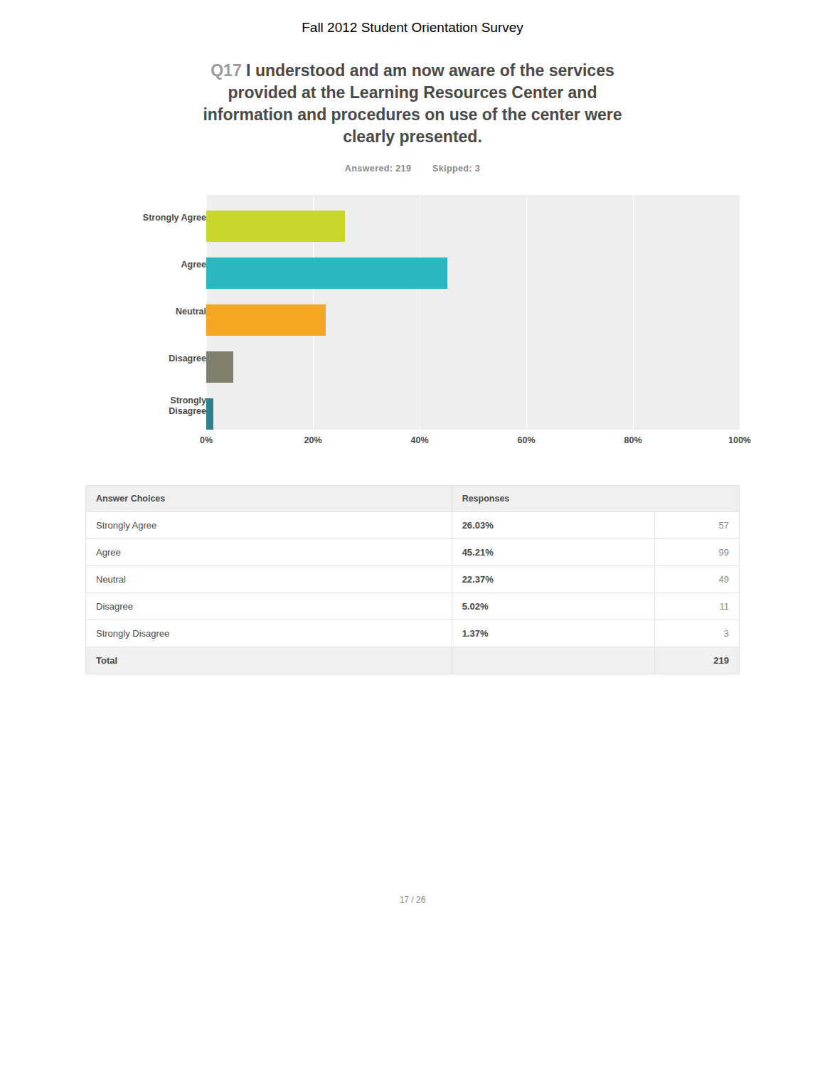Fall 2012 Student Orientation Survey
Q17 I understood and am now aware of the services provided at the Learning Resources Center and information and procedures on use of the center were clearly presented.
Answered: 219 Skipped: 3
| Strongly Agree | |
| Agree | |
| Neutral | |
| Disagree | |
| Strongly Disagree | |
0% 20% 40% 60% 80% 100%
| Answer Choices | Responses |
| --- | --- |
| Strongly Agree | 26.03% | 57 |
| Agree | 45.21% | 99 |
| Neutral | 22.37% | 49 |
| Disagree | 5.02% | 11 |
| Strongly Disagree | 1.37% | 3 |
| Total | | 219 |
17 / 26